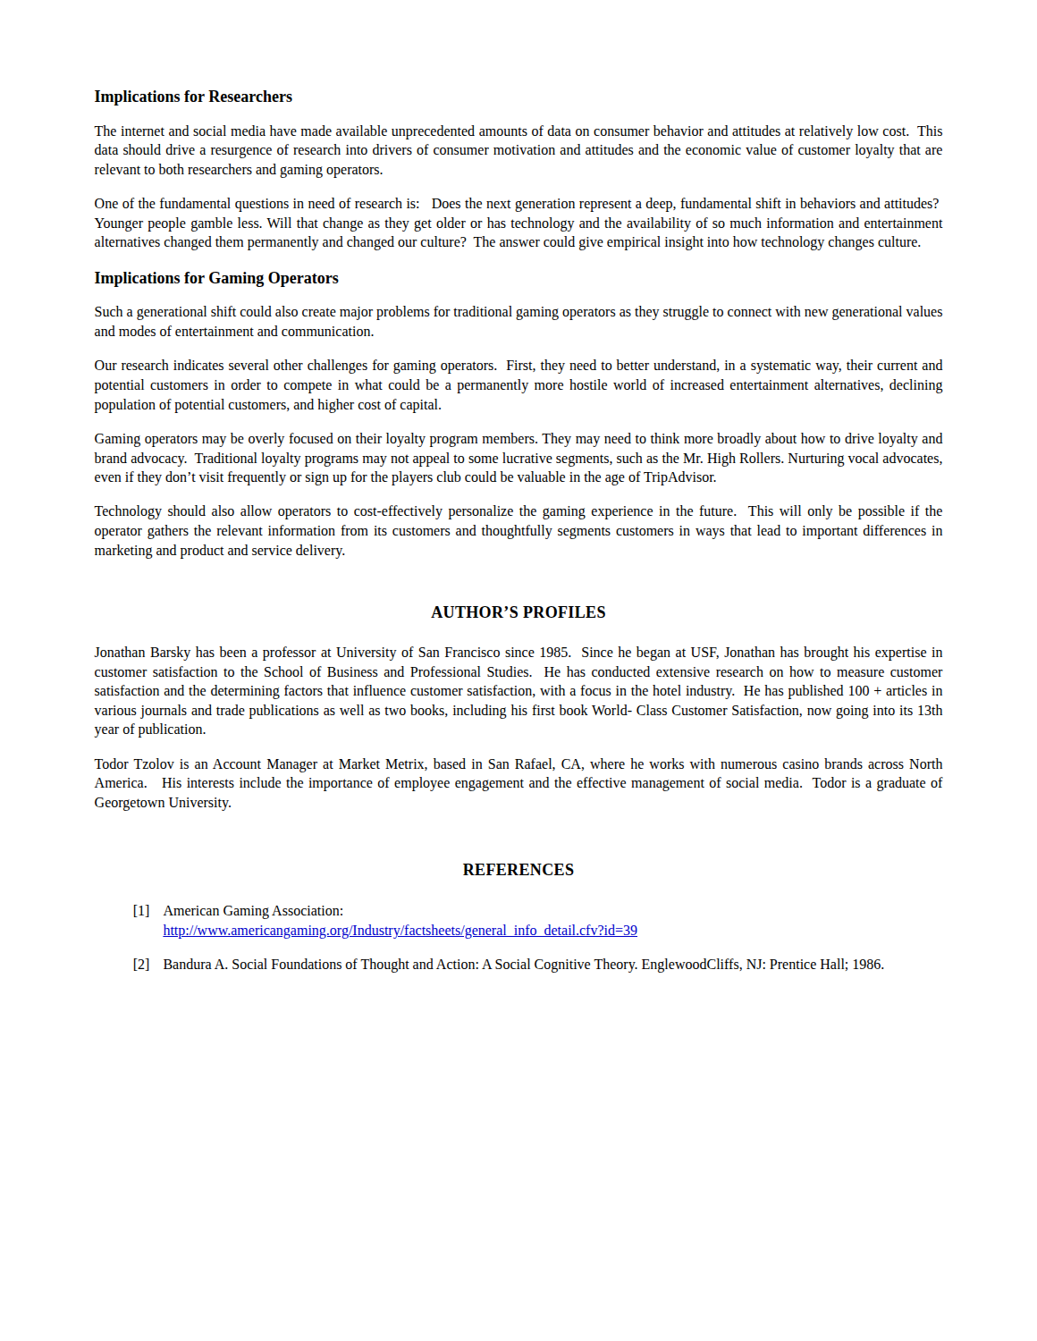Implications for Researchers
The internet and social media have made available unprecedented amounts of data on consumer behavior and attitudes at relatively low cost. This data should drive a resurgence of research into drivers of consumer motivation and attitudes and the economic value of customer loyalty that are relevant to both researchers and gaming operators.
One of the fundamental questions in need of research is: Does the next generation represent a deep, fundamental shift in behaviors and attitudes? Younger people gamble less. Will that change as they get older or has technology and the availability of so much information and entertainment alternatives changed them permanently and changed our culture? The answer could give empirical insight into how technology changes culture.
Implications for Gaming Operators
Such a generational shift could also create major problems for traditional gaming operators as they struggle to connect with new generational values and modes of entertainment and communication.
Our research indicates several other challenges for gaming operators. First, they need to better understand, in a systematic way, their current and potential customers in order to compete in what could be a permanently more hostile world of increased entertainment alternatives, declining population of potential customers, and higher cost of capital.
Gaming operators may be overly focused on their loyalty program members. They may need to think more broadly about how to drive loyalty and brand advocacy. Traditional loyalty programs may not appeal to some lucrative segments, such as the Mr. High Rollers. Nurturing vocal advocates, even if they don’t visit frequently or sign up for the players club could be valuable in the age of TripAdvisor.
Technology should also allow operators to cost-effectively personalize the gaming experience in the future. This will only be possible if the operator gathers the relevant information from its customers and thoughtfully segments customers in ways that lead to important differences in marketing and product and service delivery.
AUTHOR’S PROFILES
Jonathan Barsky has been a professor at University of San Francisco since 1985. Since he began at USF, Jonathan has brought his expertise in customer satisfaction to the School of Business and Professional Studies. He has conducted extensive research on how to measure customer satisfaction and the determining factors that influence customer satisfaction, with a focus in the hotel industry. He has published 100 + articles in various journals and trade publications as well as two books, including his first book World- Class Customer Satisfaction, now going into its 13th year of publication.
Todor Tzolov is an Account Manager at Market Metrix, based in San Rafael, CA, where he works with numerous casino brands across North America. His interests include the importance of employee engagement and the effective management of social media. Todor is a graduate of Georgetown University.
REFERENCES
[1] American Gaming Association:
http://www.americangaming.org/Industry/factsheets/general_info_detail.cfv?id=39
[2] Bandura A. Social Foundations of Thought and Action: A Social Cognitive Theory. EnglewoodCliffs, NJ: Prentice Hall; 1986.